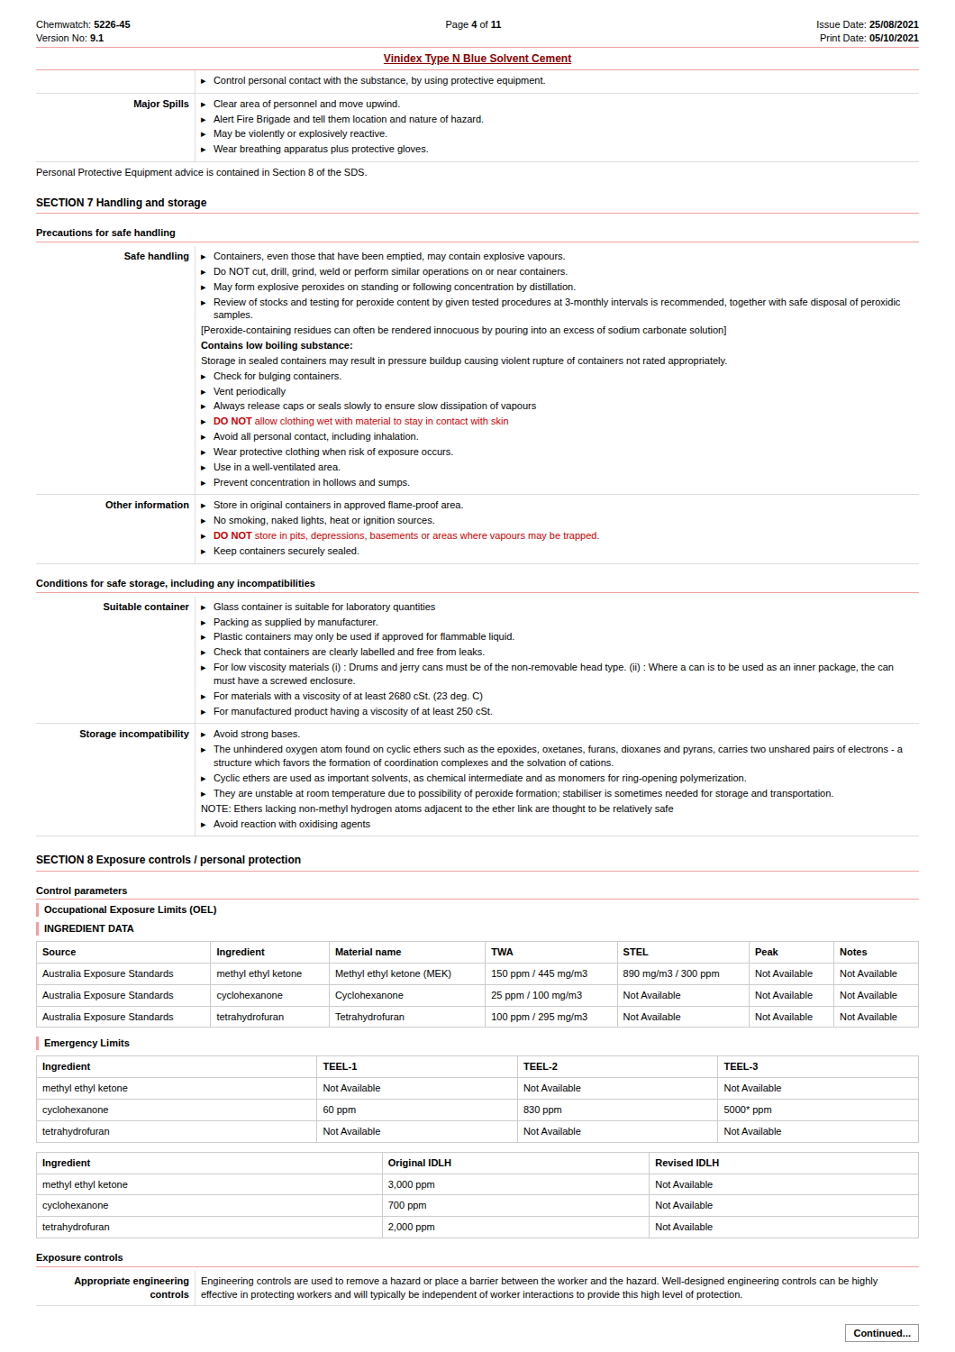Chemwatch: 5226-45
Version No: 9.1
Page 4 of 11
Issue Date: 25/08/2021
Print Date: 05/10/2021
Vinidex Type N Blue Solvent Cement
| | Control personal contact with the substance, by using protective equipment. |
| Major Spills | Clear area of personnel and move upwind. Alert Fire Brigade and tell them location and nature of hazard. May be violently or explosively reactive. Wear breathing apparatus plus protective gloves. |
Personal Protective Equipment advice is contained in Section 8 of the SDS.
SECTION 7 Handling and storage
Precautions for safe handling
| Safe handling | Containers, even those that have been emptied, may contain explosive vapours. Do NOT cut, drill, grind, weld or perform similar operations on or near containers. May form explosive peroxides on standing or following concentration by distillation. Review of stocks and testing for peroxide content by given tested procedures at 3-monthly intervals is recommended, together with safe disposal of peroxidic samples. [Peroxide-containing residues can often be rendered innocuous by pouring into an excess of sodium carbonate solution] Contains low boiling substance: Storage in sealed containers may result in pressure buildup causing violent rupture of containers not rated appropriately. Check for bulging containers. Vent periodically Always release caps or seals slowly to ensure slow dissipation of vapours DO NOT allow clothing wet with material to stay in contact with skin Avoid all personal contact, including inhalation. Wear protective clothing when risk of exposure occurs. Use in a well-ventilated area. Prevent concentration in hollows and sumps. |
| Other information | Store in original containers in approved flame-proof area. No smoking, naked lights, heat or ignition sources. DO NOT store in pits, depressions, basements or areas where vapours may be trapped. Keep containers securely sealed. |
Conditions for safe storage, including any incompatibilities
| Suitable container | Glass container is suitable for laboratory quantities Packing as supplied by manufacturer. Plastic containers may only be used if approved for flammable liquid. Check that containers are clearly labelled and free from leaks. For low viscosity materials (i) : Drums and jerry cans must be of the non-removable head type. (ii) : Where a can is to be used as an inner package, the can must have a screwed enclosure. For materials with a viscosity of at least 2680 cSt. (23 deg. C) For manufactured product having a viscosity of at least 250 cSt. |
| Storage incompatibility | Avoid strong bases. The unhindered oxygen atom found on cyclic ethers such as the epoxides, oxetanes, furans, dioxanes and pyrans, carries two unshared pairs of electrons - a structure which favors the formation of coordination complexes and the solvation of cations. Cyclic ethers are used as important solvents, as chemical intermediate and as monomers for ring-opening polymerization. They are unstable at room temperature due to possibility of peroxide formation; stabiliser is sometimes needed for storage and transportation. NOTE: Ethers lacking non-methyl hydrogen atoms adjacent to the ether link are thought to be relatively safe Avoid reaction with oxidising agents |
SECTION 8 Exposure controls / personal protection
Control parameters
Occupational Exposure Limits (OEL)
INGREDIENT DATA
| Source | Ingredient | Material name | TWA | STEL | Peak | Notes |
| --- | --- | --- | --- | --- | --- | --- |
| Australia Exposure Standards | methyl ethyl ketone | Methyl ethyl ketone (MEK) | 150 ppm / 445 mg/m3 | 890 mg/m3 / 300 ppm | Not Available | Not Available |
| Australia Exposure Standards | cyclohexanone | Cyclohexanone | 25 ppm / 100 mg/m3 | Not Available | Not Available | Not Available |
| Australia Exposure Standards | tetrahydrofuran | Tetrahydrofuran | 100 ppm / 295 mg/m3 | Not Available | Not Available | Not Available |
Emergency Limits
| Ingredient | TEEL-1 | TEEL-2 | TEEL-3 |
| --- | --- | --- | --- |
| methyl ethyl ketone | Not Available | Not Available | Not Available |
| cyclohexanone | 60 ppm | 830 ppm | 5000* ppm |
| tetrahydrofuran | Not Available | Not Available | Not Available |
| Ingredient | Original IDLH | Revised IDLH |
| --- | --- | --- |
| methyl ethyl ketone | 3,000 ppm | Not Available |
| cyclohexanone | 700 ppm | Not Available |
| tetrahydrofuran | 2,000 ppm | Not Available |
Exposure controls
| Appropriate engineering controls | Engineering controls are used to remove a hazard or place a barrier between the worker and the hazard. Well-designed engineering controls can be highly effective in protecting workers and will typically be independent of worker interactions to provide this high level of protection. |
Continued...